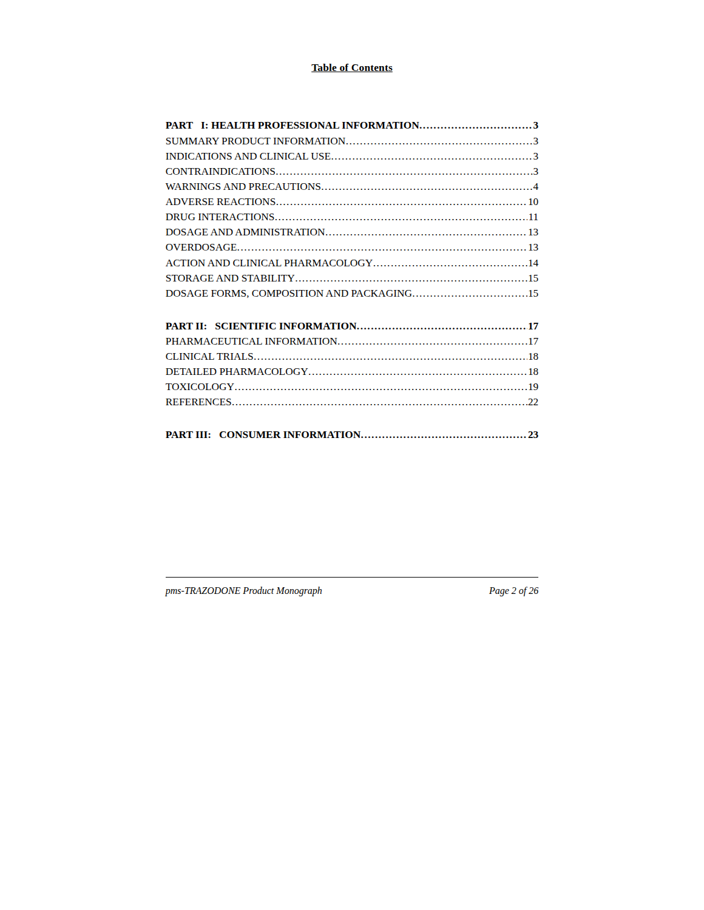Table of Contents
PART I: HEALTH PROFESSIONAL INFORMATION ......................................................................................................................... 3
SUMMARY PRODUCT INFORMATION ......................................................................................................................... 3
INDICATIONS AND CLINICAL USE ......................................................................................................................... 3
CONTRAINDICATIONS ......................................................................................................................... 3
WARNINGS AND PRECAUTIONS ......................................................................................................................... 4
ADVERSE REACTIONS ......................................................................................................................... 10
DRUG INTERACTIONS ......................................................................................................................... 11
DOSAGE AND ADMINISTRATION ......................................................................................................................... 13
OVERDOSAGE ......................................................................................................................... 13
ACTION AND CLINICAL PHARMACOLOGY ......................................................................................................................... 14
STORAGE AND STABILITY ......................................................................................................................... 15
DOSAGE FORMS, COMPOSITION AND PACKAGING ......................................................................................................................... 15
PART II: SCIENTIFIC INFORMATION ......................................................................................................................... 17
PHARMACEUTICAL INFORMATION ......................................................................................................................... 17
CLINICAL TRIALS ......................................................................................................................... 18
DETAILED PHARMACOLOGY ......................................................................................................................... 18
TOXICOLOGY ......................................................................................................................... 19
REFERENCES ......................................................................................................................... 22
PART III: CONSUMER INFORMATION ......................................................................................................................... 23
pms-TRAZODONE Product Monograph Page 2 of 26